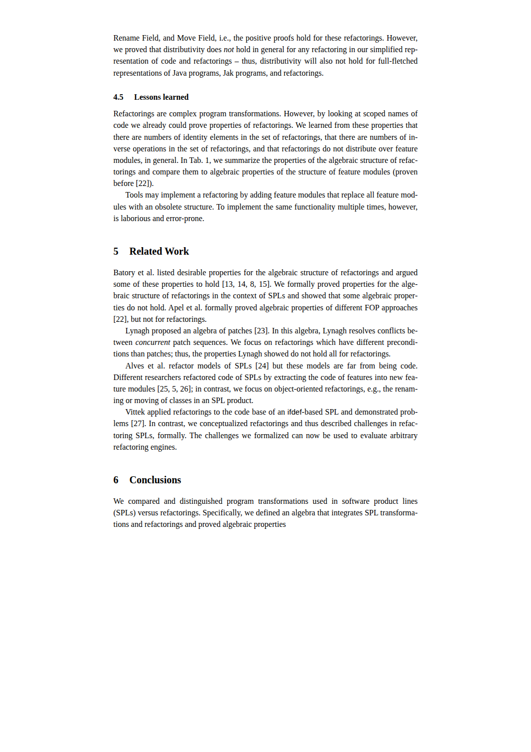Rename Field, and Move Field, i.e., the positive proofs hold for these refactorings. However, we proved that distributivity does not hold in general for any refactoring in our simplified representation of code and refactorings – thus, distributivity will also not hold for full-fletched representations of Java programs, Jak programs, and refactorings.
4.5 Lessons learned
Refactorings are complex program transformations. However, by looking at scoped names of code we already could prove properties of refactorings. We learned from these properties that there are numbers of identity elements in the set of refactorings, that there are numbers of inverse operations in the set of refactorings, and that refactorings do not distribute over feature modules, in general. In Tab. 1, we summarize the properties of the algebraic structure of refactorings and compare them to algebraic properties of the structure of feature modules (proven before [22]).
Tools may implement a refactoring by adding feature modules that replace all feature modules with an obsolete structure. To implement the same functionality multiple times, however, is laborious and error-prone.
5 Related Work
Batory et al. listed desirable properties for the algebraic structure of refactorings and argued some of these properties to hold [13, 14, 8, 15]. We formally proved properties for the algebraic structure of refactorings in the context of SPLs and showed that some algebraic properties do not hold. Apel et al. formally proved algebraic properties of different FOP approaches [22], but not for refactorings.
Lynagh proposed an algebra of patches [23]. In this algebra, Lynagh resolves conflicts between concurrent patch sequences. We focus on refactorings which have different preconditions than patches; thus, the properties Lynagh showed do not hold all for refactorings.
Alves et al. refactor models of SPLs [24] but these models are far from being code. Different researchers refactored code of SPLs by extracting the code of features into new feature modules [25, 5, 26]; in contrast, we focus on object-oriented refactorings, e.g., the renaming or moving of classes in an SPL product.
Vittek applied refactorings to the code base of an ifdef-based SPL and demonstrated problems [27]. In contrast, we conceptualized refactorings and thus described challenges in refactoring SPLs, formally. The challenges we formalized can now be used to evaluate arbitrary refactoring engines.
6 Conclusions
We compared and distinguished program transformations used in software product lines (SPLs) versus refactorings. Specifically, we defined an algebra that integrates SPL transformations and refactorings and proved algebraic properties